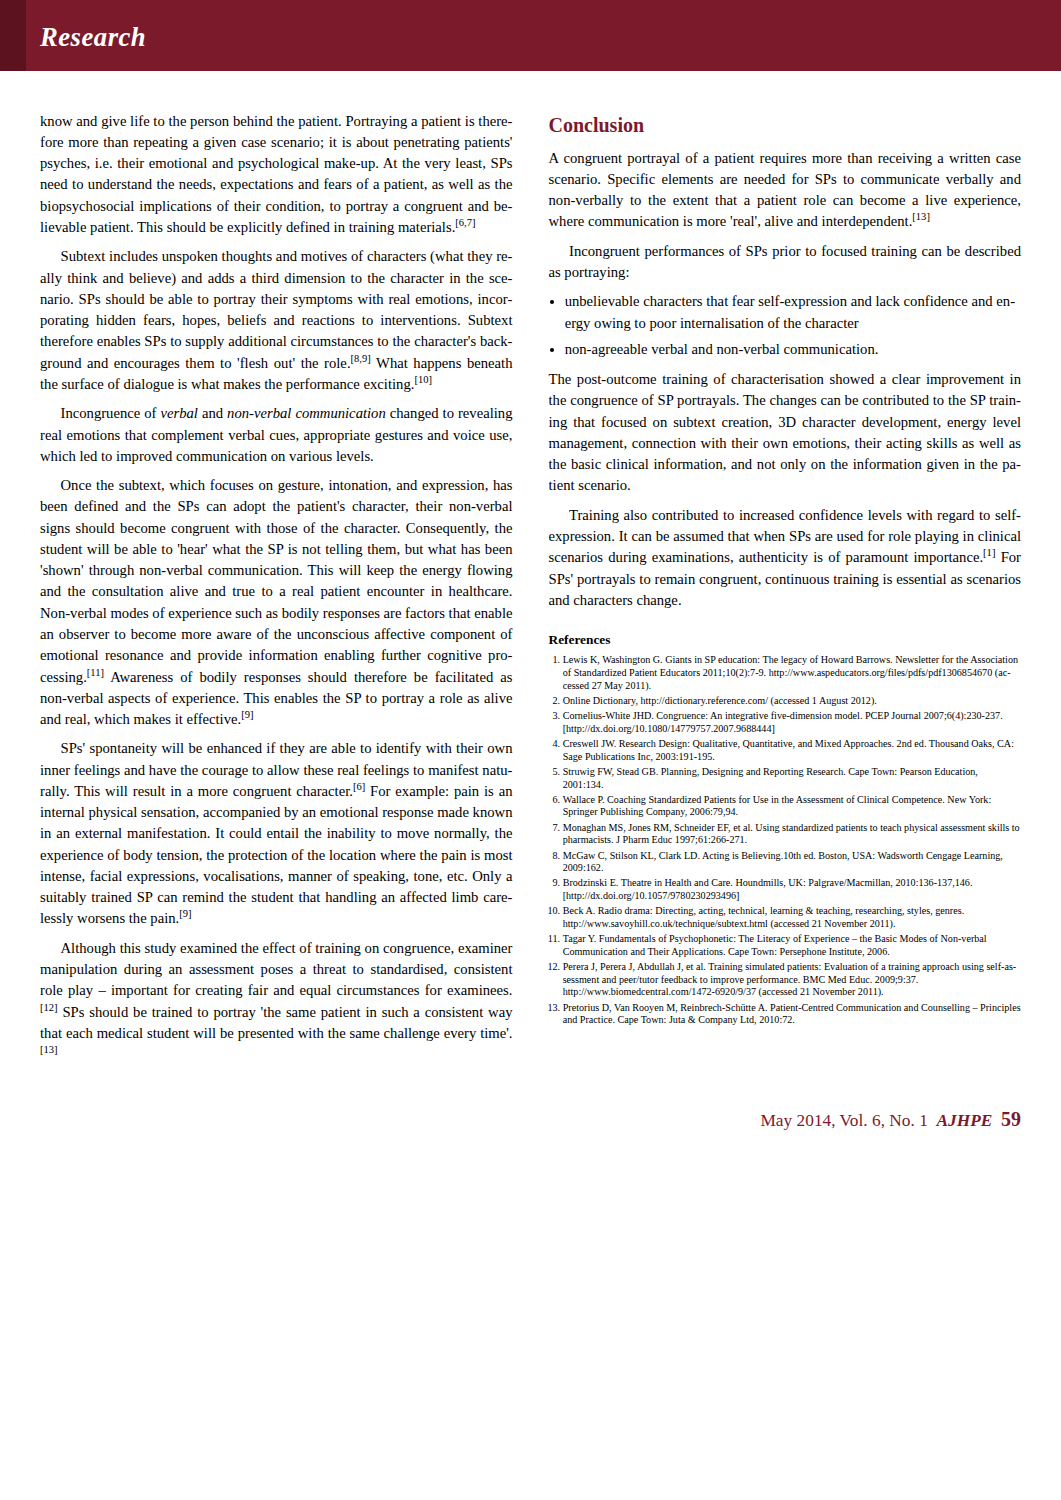Research
know and give life to the person behind the patient. Portraying a patient is therefore more than repeating a given case scenario; it is about penetrating patients' psyches, i.e. their emotional and psychological make-up. At the very least, SPs need to understand the needs, expectations and fears of a patient, as well as the biopsychosocial implications of their condition, to portray a congruent and believable patient. This should be explicitly defined in training materials.[6,7]
Subtext includes unspoken thoughts and motives of characters (what they really think and believe) and adds a third dimension to the character in the scenario. SPs should be able to portray their symptoms with real emotions, incorporating hidden fears, hopes, beliefs and reactions to interventions. Subtext therefore enables SPs to supply additional circumstances to the character's background and encourages them to 'flesh out' the role.[8,9] What happens beneath the surface of dialogue is what makes the performance exciting.[10]
Incongruence of verbal and non-verbal communication changed to revealing real emotions that complement verbal cues, appropriate gestures and voice use, which led to improved communication on various levels.
Once the subtext, which focuses on gesture, intonation, and expression, has been defined and the SPs can adopt the patient's character, their non-verbal signs should become congruent with those of the character. Consequently, the student will be able to 'hear' what the SP is not telling them, but what has been 'shown' through non-verbal communication. This will keep the energy flowing and the consultation alive and true to a real patient encounter in healthcare. Non-verbal modes of experience such as bodily responses are factors that enable an observer to become more aware of the unconscious affective component of emotional resonance and provide information enabling further cognitive processing.[11] Awareness of bodily responses should therefore be facilitated as non-verbal aspects of experience. This enables the SP to portray a role as alive and real, which makes it effective.[9]
SPs' spontaneity will be enhanced if they are able to identify with their own inner feelings and have the courage to allow these real feelings to manifest naturally. This will result in a more congruent character.[6] For example: pain is an internal physical sensation, accompanied by an emotional response made known in an external manifestation. It could entail the inability to move normally, the experience of body tension, the protection of the location where the pain is most intense, facial expressions, vocalisations, manner of speaking, tone, etc. Only a suitably trained SP can remind the student that handling an affected limb carelessly worsens the pain.[9]
Although this study examined the effect of training on congruence, examiner manipulation during an assessment poses a threat to standardised, consistent role play – important for creating fair and equal circumstances for examinees.[12] SPs should be trained to portray 'the same patient in such a consistent way that each medical student will be presented with the same challenge every time'.[13]
Conclusion
A congruent portrayal of a patient requires more than receiving a written case scenario. Specific elements are needed for SPs to communicate verbally and non-verbally to the extent that a patient role can become a live experience, where communication is more 'real', alive and interdependent.[13]
Incongruent performances of SPs prior to focused training can be described as portraying:
unbelievable characters that fear self-expression and lack confidence and energy owing to poor internalisation of the character
non-agreeable verbal and non-verbal communication.
The post-outcome training of characterisation showed a clear improvement in the congruence of SP portrayals. The changes can be contributed to the SP training that focused on subtext creation, 3D character development, energy level management, connection with their own emotions, their acting skills as well as the basic clinical information, and not only on the information given in the patient scenario.
Training also contributed to increased confidence levels with regard to self-expression. It can be assumed that when SPs are used for role playing in clinical scenarios during examinations, authenticity is of paramount importance.[1] For SPs' portrayals to remain congruent, continuous training is essential as scenarios and characters change.
References
Lewis K, Washington G. Giants in SP education: The legacy of Howard Barrows. Newsletter for the Association of Standardized Patient Educators 2011;10(2):7-9. http://www.aspeducators.org/files/pdfs/pdf1306854670 (accessed 27 May 2011).
Online Dictionary, http://dictionary.reference.com/ (accessed 1 August 2012).
Cornelius-White JHD. Congruence: An integrative five-dimension model. PCEP Journal 2007;6(4):230-237. [http://dx.doi.org/10.1080/14779757.2007.9688444]
Creswell JW. Research Design: Qualitative, Quantitative, and Mixed Approaches. 2nd ed. Thousand Oaks, CA: Sage Publications Inc, 2003:191-195.
Struwig FW, Stead GB. Planning, Designing and Reporting Research. Cape Town: Pearson Education, 2001:134.
Wallace P. Coaching Standardized Patients for Use in the Assessment of Clinical Competence. New York: Springer Publishing Company, 2006:79,94.
Monaghan MS, Jones RM, Schneider EF, et al. Using standardized patients to teach physical assessment skills to pharmacists. J Pharm Educ 1997;61:266-271.
McGaw C, Stilson KL, Clark LD. Acting is Believing.10th ed. Boston, USA: Wadsworth Cengage Learning, 2009:162.
Brodzinski E. Theatre in Health and Care. Houndmills, UK: Palgrave/Macmillan, 2010:136-137,146. [http://dx.doi.org/10.1057/9780230293496]
Beck A. Radio drama: Directing, acting, technical, learning & teaching, researching, styles, genres. http://www.savoyhill.co.uk/technique/subtext.html (accessed 21 November 2011).
Tagar Y. Fundamentals of Psychophonetic: The Literacy of Experience – the Basic Modes of Non-verbal Communication and Their Applications. Cape Town: Persephone Institute, 2006.
Perera J, Perera J, Abdullah J, et al. Training simulated patients: Evaluation of a training approach using self-assessment and peer/tutor feedback to improve performance. BMC Med Educ. 2009;9:37. http://www.biomedcentral.com/1472-6920/9/37 (accessed 21 November 2011).
Pretorius D, Van Rooyen M, Reinbrech-Schütte A. Patient-Centred Communication and Counselling – Principles and Practice. Cape Town: Juta & Company Ltd, 2010:72.
May 2014, Vol. 6, No. 1 AJHPE 59